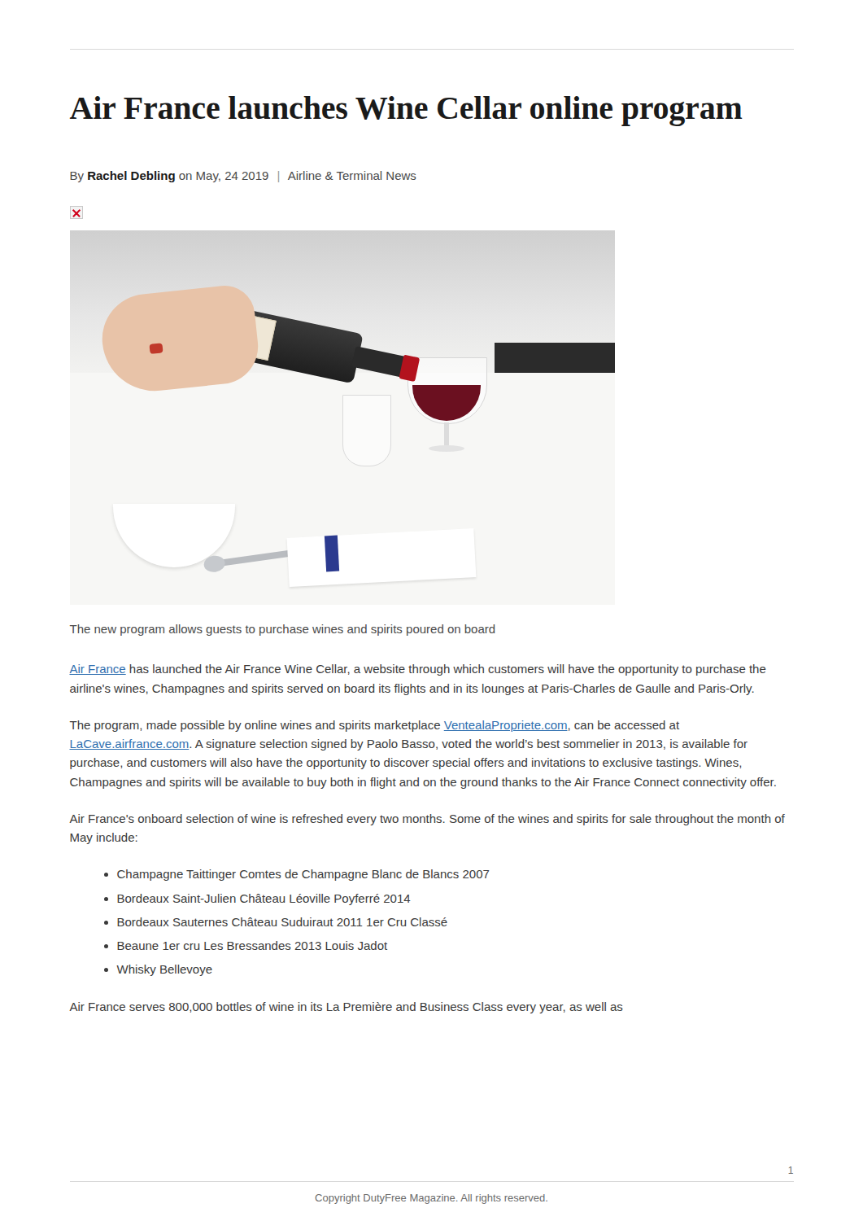Air France launches Wine Cellar online program
By Rachel Debling on May, 24 2019 | Airline & Terminal News
The new program allows guests to purchase wines and spirits poured on board
Air France has launched the Air France Wine Cellar, a website through which customers will have the opportunity to purchase the airline's wines, Champagnes and spirits served on board its flights and in its lounges at Paris-Charles de Gaulle and Paris-Orly.
The program, made possible by online wines and spirits marketplace VentealaPropriete.com, can be accessed at LaCave.airfrance.com. A signature selection signed by Paolo Basso, voted the world’s best sommelier in 2013, is available for purchase, and customers will also have the opportunity to discover special offers and invitations to exclusive tastings. Wines, Champagnes and spirits will be available to buy both in flight and on the ground thanks to the Air France Connect connectivity offer.
Air France's onboard selection of wine is refreshed every two months. Some of the wines and spirits for sale throughout the month of May include:
Champagne Taittinger Comtes de Champagne Blanc de Blancs 2007
Bordeaux Saint-Julien Château Léoville Poyferré 2014
Bordeaux Sauternes Château Suduiraut 2011 1er Cru Classé
Beaune 1er cru Les Bressandes 2013 Louis Jadot
Whisky Bellevoye
Air France serves 800,000 bottles of wine in its La Première and Business Class every year, as well as
1
Copyright DutyFree Magazine. All rights reserved.